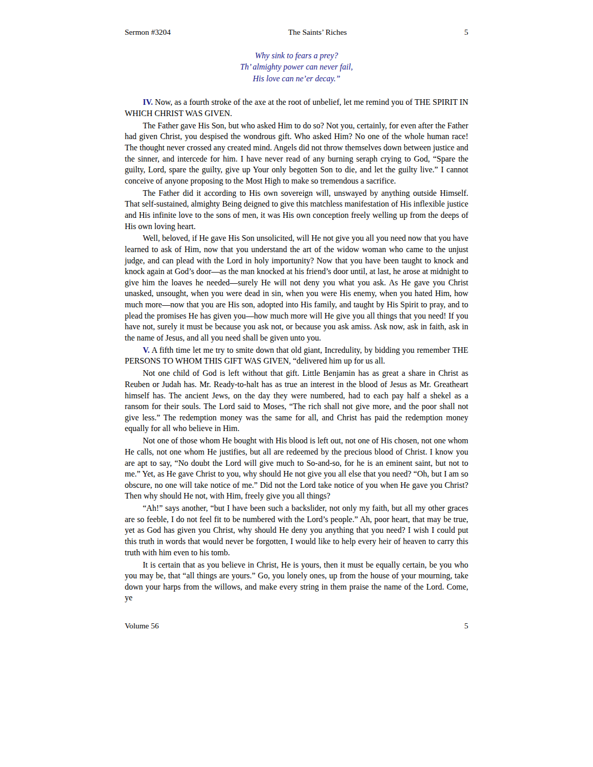Sermon #3204 The Saints’ Riches 5
Why sink to fears a prey?
Th’ almighty power can never fail,
His love can ne’er decay.”
IV. Now, as a fourth stroke of the axe at the root of unbelief, let me remind you of THE SPIRIT IN WHICH CHRIST WAS GIVEN.
The Father gave His Son, but who asked Him to do so? Not you, certainly, for even after the Father had given Christ, you despised the wondrous gift. Who asked Him? No one of the whole human race! The thought never crossed any created mind. Angels did not throw themselves down between justice and the sinner, and intercede for him. I have never read of any burning seraph crying to God, “Spare the guilty, Lord, spare the guilty, give up Your only begotten Son to die, and let the guilty live.” I cannot conceive of anyone proposing to the Most High to make so tremendous a sacrifice.
The Father did it according to His own sovereign will, unswayed by anything outside Himself. That self-sustained, almighty Being deigned to give this matchless manifestation of His inflexible justice and His infinite love to the sons of men, it was His own conception freely welling up from the deeps of His own loving heart.
Well, beloved, if He gave His Son unsolicited, will He not give you all you need now that you have learned to ask of Him, now that you understand the art of the widow woman who came to the unjust judge, and can plead with the Lord in holy importunity? Now that you have been taught to knock and knock again at God’s door—as the man knocked at his friend’s door until, at last, he arose at midnight to give him the loaves he needed—surely He will not deny you what you ask. As He gave you Christ unasked, unsought, when you were dead in sin, when you were His enemy, when you hated Him, how much more—now that you are His son, adopted into His family, and taught by His Spirit to pray, and to plead the promises He has given you—how much more will He give you all things that you need! If you have not, surely it must be because you ask not, or because you ask amiss. Ask now, ask in faith, ask in the name of Jesus, and all you need shall be given unto you.
V. A fifth time let me try to smite down that old giant, Incredulity, by bidding you remember THE PERSONS TO WHOM THIS GIFT WAS GIVEN, “delivered him up for us all.
Not one child of God is left without that gift. Little Benjamin has as great a share in Christ as Reuben or Judah has. Mr. Ready-to-halt has as true an interest in the blood of Jesus as Mr. Greatheart himself has. The ancient Jews, on the day they were numbered, had to each pay half a shekel as a ransom for their souls. The Lord said to Moses, “The rich shall not give more, and the poor shall not give less.” The redemption money was the same for all, and Christ has paid the redemption money equally for all who believe in Him.
Not one of those whom He bought with His blood is left out, not one of His chosen, not one whom He calls, not one whom He justifies, but all are redeemed by the precious blood of Christ. I know you are apt to say, “No doubt the Lord will give much to So-and-so, for he is an eminent saint, but not to me.” Yet, as He gave Christ to you, why should He not give you all else that you need? “Oh, but I am so obscure, no one will take notice of me.” Did not the Lord take notice of you when He gave you Christ? Then why should He not, with Him, freely give you all things?
“Ah!” says another, “but I have been such a backslider, not only my faith, but all my other graces are so feeble, I do not feel fit to be numbered with the Lord’s people.” Ah, poor heart, that may be true, yet as God has given you Christ, why should He deny you anything that you need? I wish I could put this truth in words that would never be forgotten, I would like to help every heir of heaven to carry this truth with him even to his tomb.
It is certain that as you believe in Christ, He is yours, then it must be equally certain, be you who you may be, that “all things are yours.” Go, you lonely ones, up from the house of your mourning, take down your harps from the willows, and make every string in them praise the name of the Lord. Come, ye
Volume 56 5